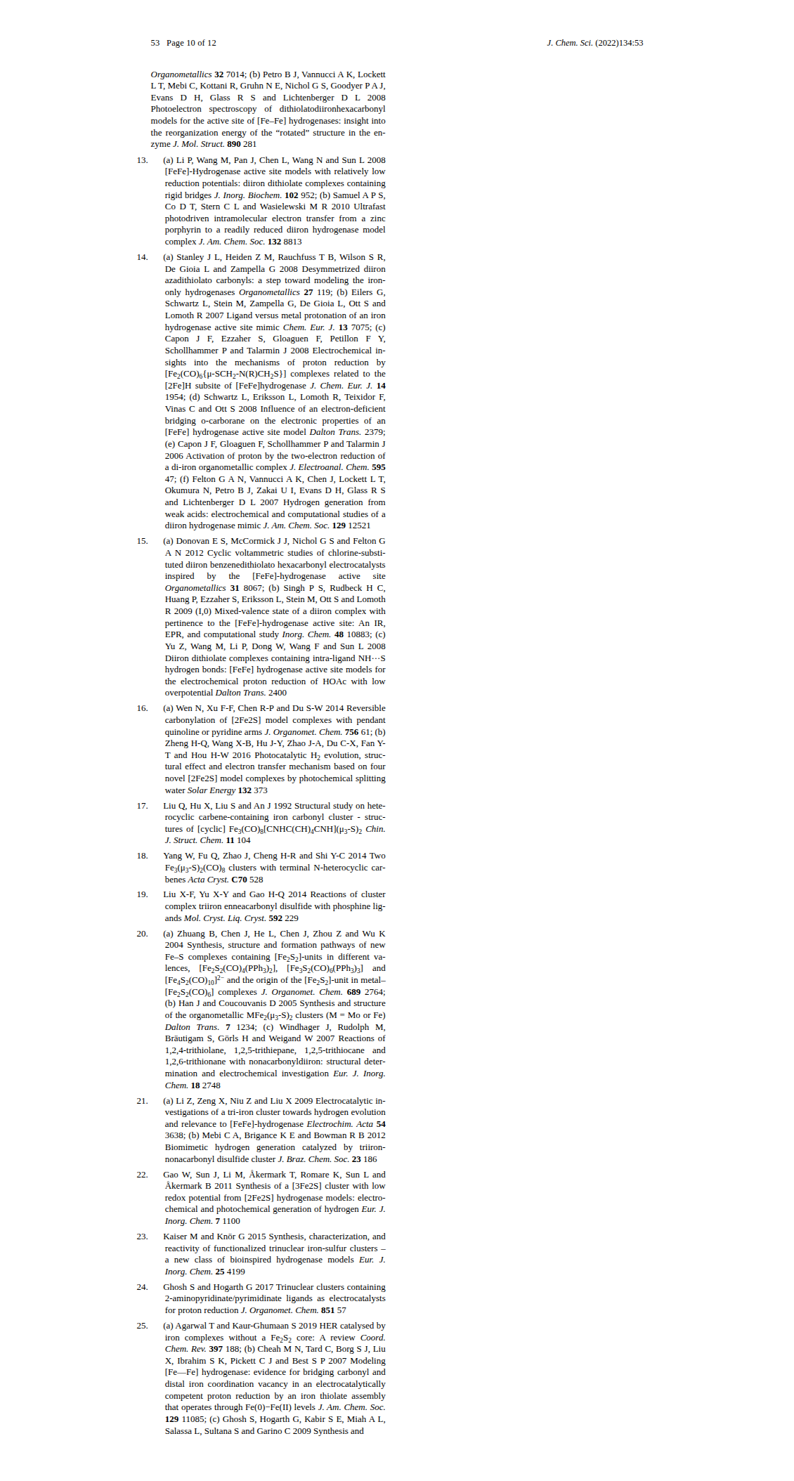53 Page 10 of 12
J. Chem. Sci. (2022)134:53
Organometallics 32 7014; (b) Petro B J, Vannucci A K, Lockett L T, Mebi C, Kottani R, Gruhn N E, Nichol G S, Goodyer P A J, Evans D H, Glass R S and Lichtenberger D L 2008 Photoelectron spectroscopy of dithiolatodiironhexacarbonyl models for the active site of [Fe–Fe] hydrogenases: insight into the reorganization energy of the “rotated” structure in the enzyme J. Mol. Struct. 890 281
13.(a) Li P, Wang M, Pan J, Chen L, Wang N and Sun L 2008 [FeFe]-Hydrogenase active site models with relatively low reduction potentials: diiron dithiolate complexes containing rigid bridges J. Inorg. Biochem. 102 952; (b) Samuel A P S, Co D T, Stern C L and Wasielewski M R 2010 Ultrafast photodriven intramolecular electron transfer from a zinc porphyrin to a readily reduced diiron hydrogenase model complex J. Am. Chem. Soc. 132 8813
14.(a) Stanley J L, Heiden Z M, Rauchfuss T B, Wilson S R, De Gioia L and Zampella G 2008 Desymmetrized diiron azadithiolato carbonyls: a step toward modeling the iron-only hydrogenases Organometallics 27 119; (b) Eilers G, Schwartz L, Stein M, Zampella G, De Gioia L, Ott S and Lomoth R 2007 Ligand versus metal protonation of an iron hydrogenase active site mimic Chem. Eur. J. 13 7075; (c) Capon J F, Ezzaher S, Gloaguen F, Petillon F Y, Schollhammer P and Talarmin J 2008 Electrochemical insights into the mechanisms of proton reduction by [Fe2(CO)6{μ-SCH2-N(R)CH2S}] complexes related to the [2Fe]H subsite of [FeFe]hydrogenase J. Chem. Eur. J. 14 1954; (d) Schwartz L, Eriksson L, Lomoth R, Teixidor F, Vinas C and Ott S 2008 Influence of an electron-deficient bridging o-carborane on the electronic properties of an [FeFe] hydrogenase active site model Dalton Trans. 2379; (e) Capon J F, Gloaguen F, Schollhammer P and Talarmin J 2006 Activation of proton by the two-electron reduction of a di-iron organometallic complex J. Electroanal. Chem. 595 47; (f) Felton G A N, Vannucci A K, Chen J, Lockett L T, Okumura N, Petro B J, Zakai U I, Evans D H, Glass R S and Lichtenberger D L 2007 Hydrogen generation from weak acids: electrochemical and computational studies of a diiron hydrogenase mimic J. Am. Chem. Soc. 129 12521
15.(a) Donovan E S, McCormick J J, Nichol G S and Felton G A N 2012 Cyclic voltammetric studies of chlorine-substituted diiron benzenedithiolato hexacarbonyl electrocatalysts inspired by the [FeFe]-hydrogenase active site Organometallics 31 8067; (b) Singh P S, Rudbeck H C, Huang P, Ezzaher S, Eriksson L, Stein M, Ott S and Lomoth R 2009 (I,0) Mixed-valence state of a diiron complex with pertinence to the [FeFe]-hydrogenase active site: An IR, EPR, and computational study Inorg. Chem. 48 10883; (c) Yu Z, Wang M, Li P, Dong W, Wang F and Sun L 2008 Diiron dithiolate complexes containing intra-ligand NH···S hydrogen bonds: [FeFe] hydrogenase active site models for the electrochemical proton reduction of HOAc with low overpotential Dalton Trans. 2400
16.(a) Wen N, Xu F-F, Chen R-P and Du S-W 2014 Reversible carbonylation of [2Fe2S] model complexes with pendant quinoline or pyridine arms J. Organomet. Chem. 756 61; (b) Zheng H-Q, Wang X-B, Hu J-Y, Zhao J-A, Du C-X, Fan Y-T and Hou H-W 2016 Photocatalytic H2 evolution, structural effect and electron transfer mechanism based on four novel [2Fe2S] model complexes by photochemical splitting water Solar Energy 132 373
17. Liu Q, Hu X, Liu S and An J 1992 Structural study on heterocyclic carbene-containing iron carbonyl cluster - structures of [cyclic] Fe3(CO)8[CNHC(CH)4CNH](μ3-S)2 Chin. J. Struct. Chem. 11 104
18. Yang W, Fu Q, Zhao J, Cheng H-R and Shi Y-C 2014 Two Fe3(μ3-S)2(CO)8 clusters with terminal N-heterocyclic carbenes Acta Cryst. C70 528
19. Liu X-F, Yu X-Y and Gao H-Q 2014 Reactions of cluster complex triiron enneacarbonyl disulfide with phosphine ligands Mol. Cryst. Liq. Cryst. 592 229
20.(a) Zhuang B, Chen J, He L, Chen J, Zhou Z and Wu K 2004 Synthesis, structure and formation pathways of new Fe–S complexes containing [Fe2S2]-units in different valences, [Fe2S2(CO)4(PPh3)2], [Fe3S2(CO)6(PPh3)3] and [Fe4S2(CO)10]2− and the origin of the [Fe2S2]-unit in metal–[Fe2S2(CO)6] complexes J. Organomet. Chem. 689 2764; (b) Han J and Coucouvanis D 2005 Synthesis and structure of the organometallic MFe2(μ3-S)2 clusters (M = Mo or Fe) Dalton Trans. 7 1234; (c) Windhager J, Rudolph M, Bräutigam S, Görls H and Weigand W 2007 Reactions of 1,2,4-trithiolane, 1,2,5-trithiepane, 1,2,5-trithiocane and 1,2,6-trithionane with nonacarbonyldiiron: structural determination and electrochemical investigation Eur. J. Inorg. Chem. 18 2748
21.(a) Li Z, Zeng X, Niu Z and Liu X 2009 Electrocatalytic investigations of a tri-iron cluster towards hydrogen evolution and relevance to [FeFe]-hydrogenase Electrochim. Acta 54 3638; (b) Mebi C A, Brigance K E and Bowman R B 2012 Biomimetic hydrogen generation catalyzed by triironnonacarbonyl disulfide cluster J. Braz. Chem. Soc. 23 186
22. Gao W, Sun J, Li M, Åkermark T, Romare K, Sun L and Åkermark B 2011 Synthesis of a [3Fe2S] cluster with low redox potential from [2Fe2S] hydrogenase models: electrochemical and photochemical generation of hydrogen Eur. J. Inorg. Chem. 7 1100
23. Kaiser M and Knör G 2015 Synthesis, characterization, and reactivity of functionalized trinuclear iron-sulfur clusters – a new class of bioinspired hydrogenase models Eur. J. Inorg. Chem. 25 4199
24. Ghosh S and Hogarth G 2017 Trinuclear clusters containing 2-aminopyridinate/pyrimidinate ligands as electrocatalysts for proton reduction J. Organomet. Chem. 851 57
25.(a) Agarwal T and Kaur-Ghumaan S 2019 HER catalysed by iron complexes without a Fe2S2 core: A review Coord. Chem. Rev. 397 188; (b) Cheah M N, Tard C, Borg S J, Liu X, Ibrahim S K, Pickett C J and Best S P 2007 Modeling [Fe—Fe] hydrogenase: evidence for bridging carbonyl and distal iron coordination vacancy in an electrocatalytically competent proton reduction by an iron thiolate assembly that operates through Fe(0)−Fe(II) levels J. Am. Chem. Soc. 129 11085; (c) Ghosh S, Hogarth G, Kabir S E, Miah A L, Salassa L, Sultana S and Garino C 2009 Synthesis and